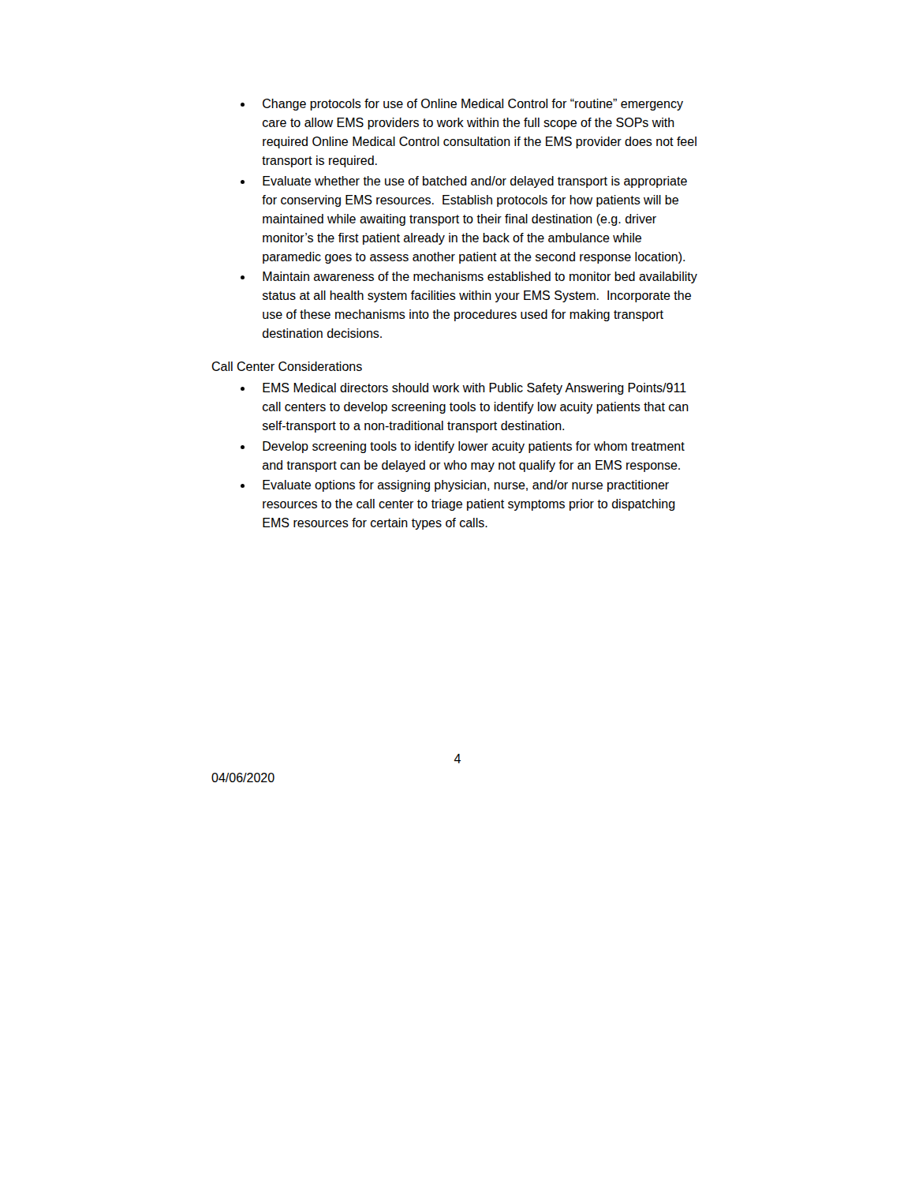Change protocols for use of Online Medical Control for “routine” emergency care to allow EMS providers to work within the full scope of the SOPs with required Online Medical Control consultation if the EMS provider does not feel transport is required.
Evaluate whether the use of batched and/or delayed transport is appropriate for conserving EMS resources. Establish protocols for how patients will be maintained while awaiting transport to their final destination (e.g. driver monitor’s the first patient already in the back of the ambulance while paramedic goes to assess another patient at the second response location).
Maintain awareness of the mechanisms established to monitor bed availability status at all health system facilities within your EMS System. Incorporate the use of these mechanisms into the procedures used for making transport destination decisions.
Call Center Considerations
EMS Medical directors should work with Public Safety Answering Points/911 call centers to develop screening tools to identify low acuity patients that can self-transport to a non-traditional transport destination.
Develop screening tools to identify lower acuity patients for whom treatment and transport can be delayed or who may not qualify for an EMS response.
Evaluate options for assigning physician, nurse, and/or nurse practitioner resources to the call center to triage patient symptoms prior to dispatching EMS resources for certain types of calls.
4
04/06/2020